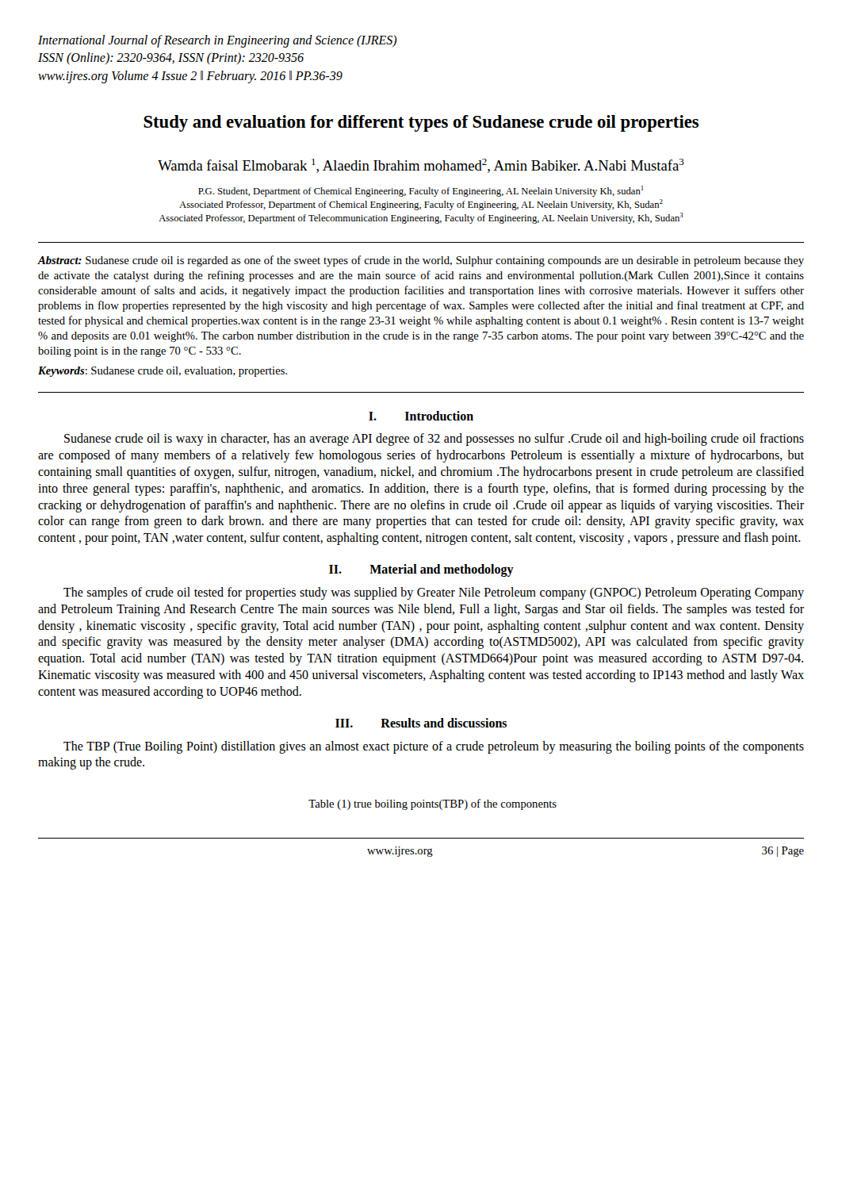International Journal of Research in Engineering and Science (IJRES)
ISSN (Online): 2320-9364, ISSN (Print): 2320-9356
www.ijres.org Volume 4 Issue 2 ǁ February. 2016 ǁ PP.36-39
Study and evaluation for different types of Sudanese crude oil properties
Wamda faisal Elmobarak 1, Alaedin Ibrahim mohamed2, Amin Babiker. A.Nabi Mustafa3
P.G. Student, Department of Chemical Engineering, Faculty of Engineering, AL Neelain University Kh, sudan1
Associated Professor, Department of Chemical Engineering, Faculty of Engineering, AL Neelain University, Kh, Sudan2
Associated Professor, Department of Telecommunication Engineering, Faculty of Engineering, AL Neelain University, Kh, Sudan3
Abstract: Sudanese crude oil is regarded as one of the sweet types of crude in the world, Sulphur containing compounds are un desirable in petroleum because they de activate the catalyst during the refining processes and are the main source of acid rains and environmental pollution.(Mark Cullen 2001),Since it contains considerable amount of salts and acids, it negatively impact the production facilities and transportation lines with corrosive materials. However it suffers other problems in flow properties represented by the high viscosity and high percentage of wax. Samples were collected after the initial and final treatment at CPF, and tested for physical and chemical properties.wax content is in the range 23-31 weight % while asphalting content is about 0.1 weight% . Resin content is 13-7 weight % and deposits are 0.01 weight%. The carbon number distribution in the crude is in the range 7-35 carbon atoms. The pour point vary between 39°C-42°C and the boiling point is in the range 70 °C - 533 °C.
Keywords: Sudanese crude oil, evaluation, properties.
I. Introduction
Sudanese crude oil is waxy in character, has an average API degree of 32 and possesses no sulfur .Crude oil and high-boiling crude oil fractions are composed of many members of a relatively few homologous series of hydrocarbons Petroleum is essentially a mixture of hydrocarbons, but containing small quantities of oxygen, sulfur, nitrogen, vanadium, nickel, and chromium .The hydrocarbons present in crude petroleum are classified into three general types: paraffin's, naphthenic, and aromatics. In addition, there is a fourth type, olefins, that is formed during processing by the cracking or dehydrogenation of paraffin's and naphthenic. There are no olefins in crude oil .Crude oil appear as liquids of varying viscosities. Their color can range from green to dark brown. and there are many properties that can tested for crude oil: density, API gravity specific gravity, wax content , pour point, TAN ,water content, sulfur content, asphalting content, nitrogen content, salt content, viscosity , vapors , pressure and flash point.
II. Material and methodology
The samples of crude oil tested for properties study was supplied by Greater Nile Petroleum company (GNPOC) Petroleum Operating Company and Petroleum Training And Research Centre The main sources was Nile blend, Full a light, Sargas and Star oil fields. The samples was tested for density , kinematic viscosity , specific gravity, Total acid number (TAN) , pour point, asphalting content ,sulphur content and wax content. Density and specific gravity was measured by the density meter analyser (DMA) according to(ASTMD5002), API was calculated from specific gravity equation. Total acid number (TAN) was tested by TAN titration equipment (ASTMD664)Pour point was measured according to ASTM D97-04. Kinematic viscosity was measured with 400 and 450 universal viscometers, Asphalting content was tested according to IP143 method and lastly Wax content was measured according to UOP46 method.
III. Results and discussions
The TBP (True Boiling Point) distillation gives an almost exact picture of a crude petroleum by measuring the boiling points of the components making up the crude.
Table (1) true boiling points(TBP) of the components
www.ijres.org 36 | Page